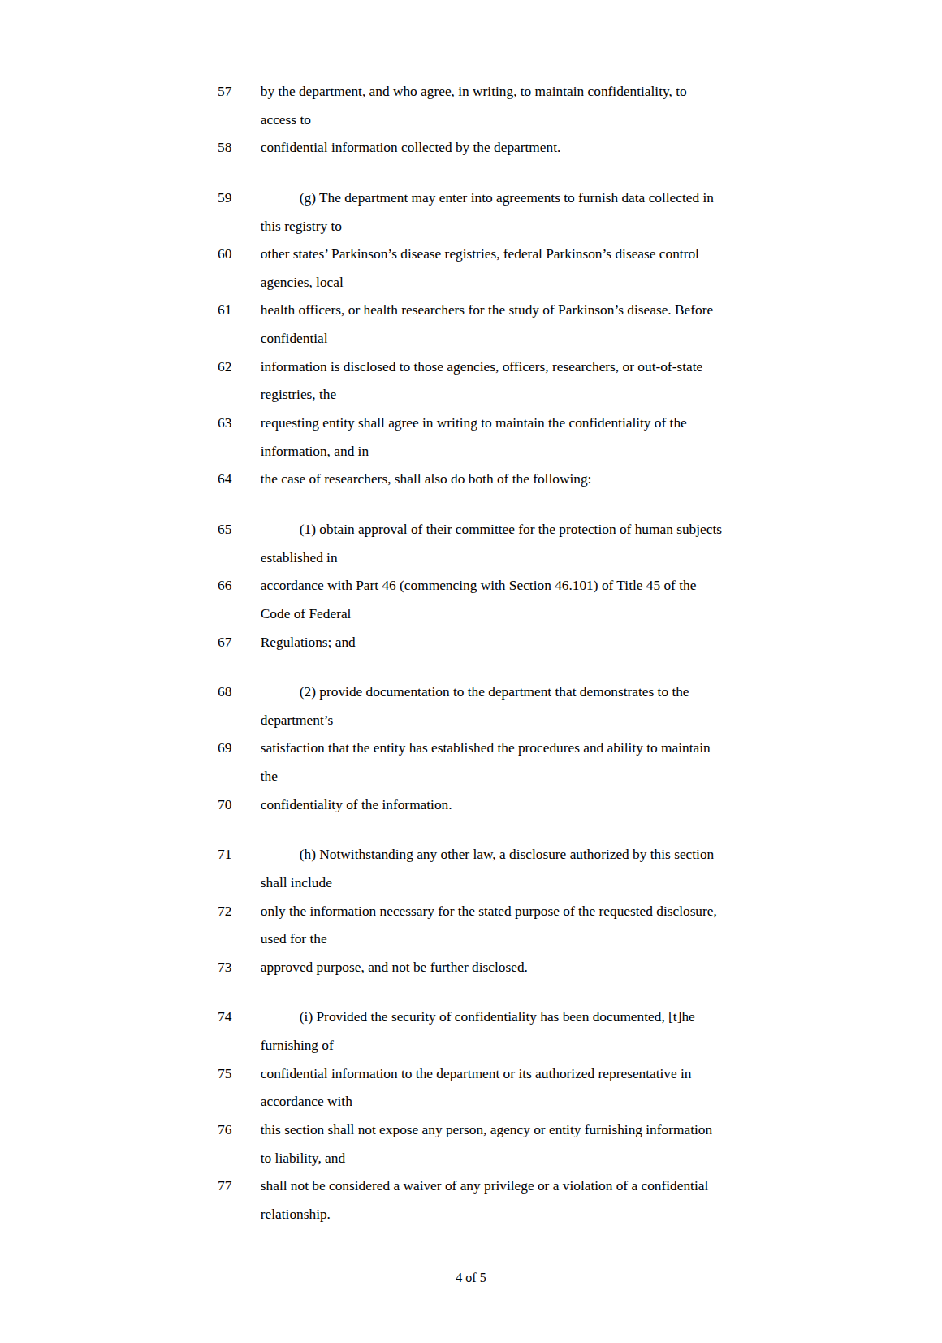| 57 | by the department, and who agree, in writing, to maintain confidentiality, to access to |
| 58 | confidential information collected by the department. |
| 59 | (g) The department may enter into agreements to furnish data collected in this registry to |
| 60 | other states’ Parkinson’s disease registries, federal Parkinson’s disease control agencies, local |
| 61 | health officers, or health researchers for the study of Parkinson’s disease. Before confidential |
| 62 | information is disclosed to those agencies, officers, researchers, or out-of-state registries, the |
| 63 | requesting entity shall agree in writing to maintain the confidentiality of the information, and in |
| 64 | the case of researchers, shall also do both of the following: |
| 65 | (1) obtain approval of their committee for the protection of human subjects established in |
| 66 | accordance with Part 46 (commencing with Section 46.101) of Title 45 of the Code of Federal |
| 67 | Regulations; and |
| 68 | (2) provide documentation to the department that demonstrates to the department’s |
| 69 | satisfaction that the entity has established the procedures and ability to maintain the |
| 70 | confidentiality of the information. |
| 71 | (h) Notwithstanding any other law, a disclosure authorized by this section shall include |
| 72 | only the information necessary for the stated purpose of the requested disclosure, used for the |
| 73 | approved purpose, and not be further disclosed. |
| 74 | (i) Provided the security of confidentiality has been documented, [t]he furnishing of |
| 75 | confidential information to the department or its authorized representative in accordance with |
| 76 | this section shall not expose any person, agency or entity furnishing information to liability, and |
| 77 | shall not be considered a waiver of any privilege or a violation of a confidential relationship. |
4 of 5